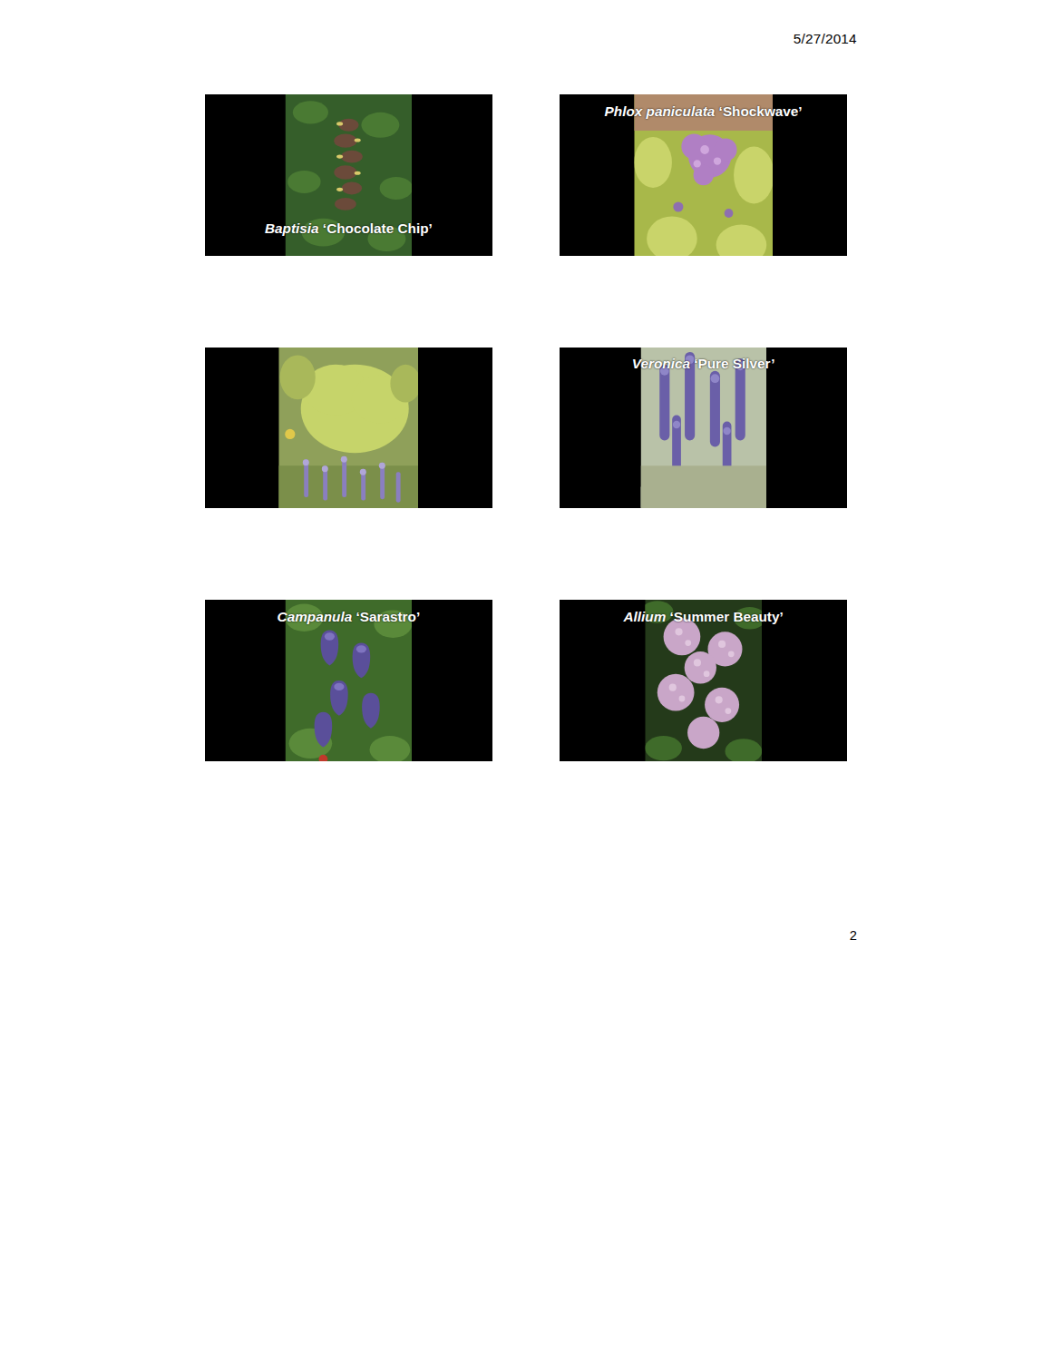5/27/2014
Baptisia ‘Chocolate Chip’
Phlox paniculata ‘Shockwave’
Veronica ‘Pure Silver’
Campanula ‘Sarastro’
Allium ‘Summer Beauty’
2